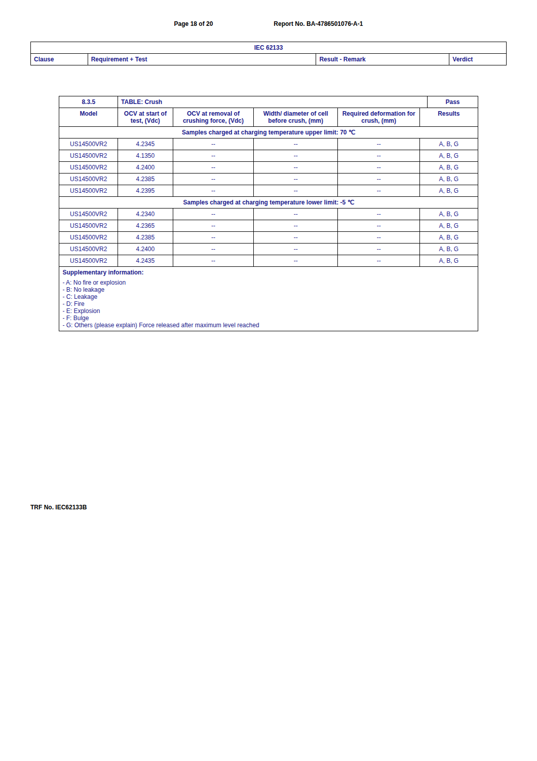Page 18 of 20 Report No. BA-4786501076-A-1
| IEC 62133 |
| Clause | Requirement + Test | Result - Remark | Verdict |
| 8.3.5 | TABLE: Crush | Pass |
| --- | --- | --- |
| Model | OCV at start of test, (Vdc) | OCV at removal of crushing force, (Vdc) | Width/ diameter of cell before crush, (mm) | Required deformation for crush, (mm) | Results |
| Samples charged at charging temperature upper limit: 70 ℃ |
| US14500VR2 | 4.2345 | -- | -- | -- | A, B, G |
| US14500VR2 | 4.1350 | -- | -- | -- | A, B, G |
| US14500VR2 | 4.2400 | -- | -- | -- | A, B, G |
| US14500VR2 | 4.2385 | -- | -- | -- | A, B, G |
| US14500VR2 | 4.2395 | -- | -- | -- | A, B, G |
| Samples charged at charging temperature lower limit: -5 ℃ |
| US14500VR2 | 4.2340 | -- | -- | -- | A, B, G |
| US14500VR2 | 4.2365 | -- | -- | -- | A, B, G |
| US14500VR2 | 4.2385 | -- | -- | -- | A, B, G |
| US14500VR2 | 4.2400 | -- | -- | -- | A, B, G |
| US14500VR2 | 4.2435 | -- | -- | -- | A, B, G |
| Supplementary information: - A: No fire or explosion - B: No leakage - C: Leakage - D: Fire - E: Explosion - F: Bulge - G: Others (please explain) Force released after maximum level reached |
TRF No. IEC62133B